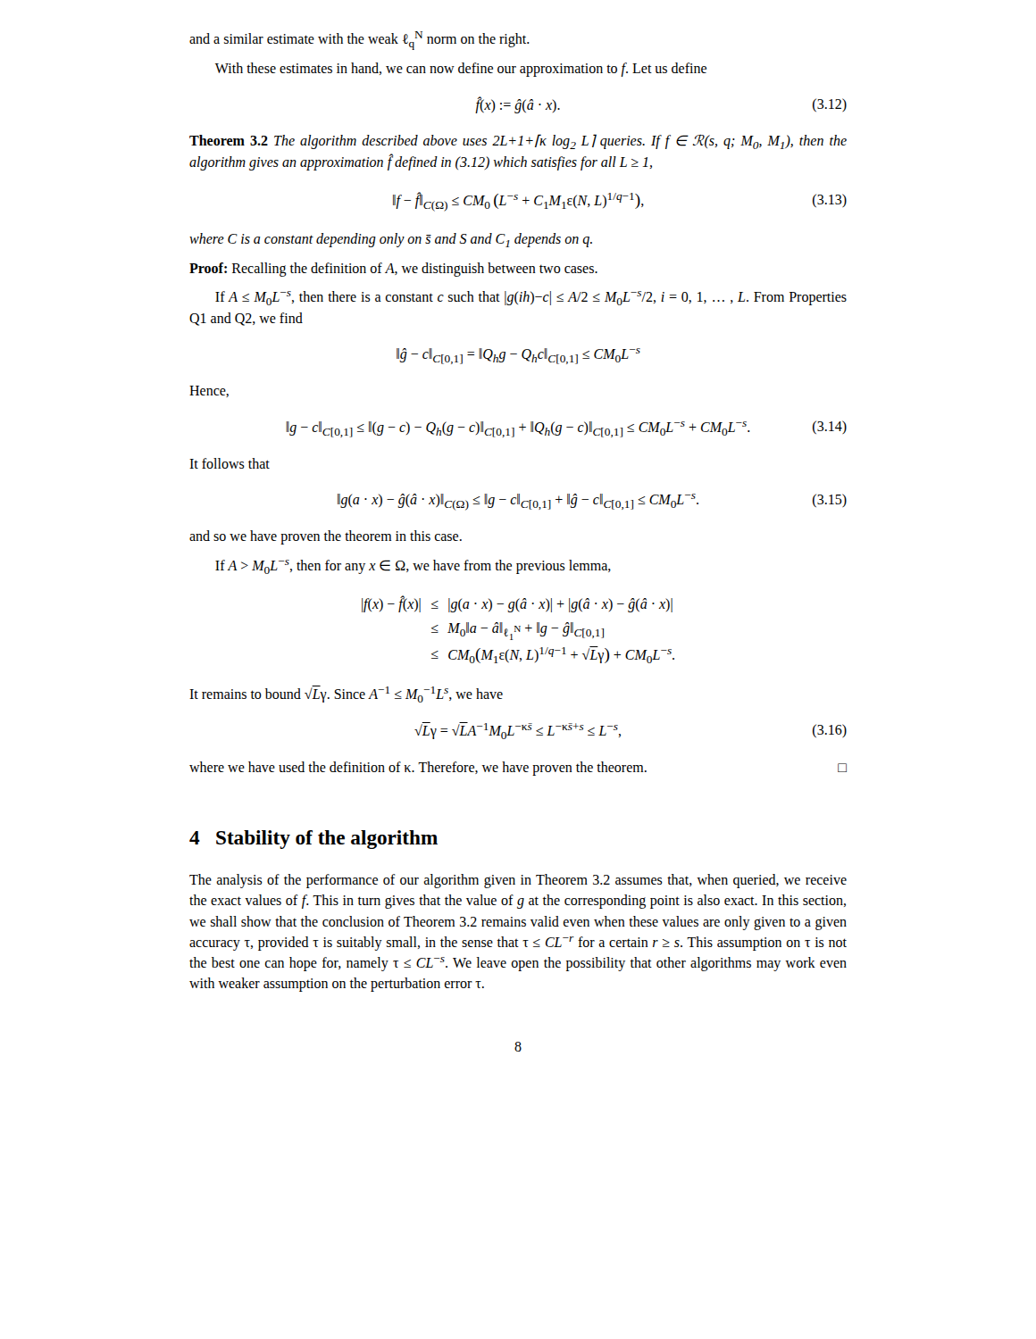and a similar estimate with the weak ℓqN norm on the right.
With these estimates in hand, we can now define our approximation to f. Let us define
f̂(x) := ĝ(â · x).
(3.12)
Theorem 3.2 The algorithm described above uses 2L+1+⌈κ log2 L⌉ queries. If f ∈ ℛ(s, q; M0, M1), then the algorithm gives an approximation f̂ defined in (3.12) which satisfies for all L ≥ 1,
‖f − f̂‖C(Ω) ≤ CM0 (L−s + C1M1ε(N, L)1/q−1),
(3.13)
where C is a constant depending only on s̄ and S and C1 depends on q.
Proof: Recalling the definition of A, we distinguish between two cases.
If A ≤ M0L−s, then there is a constant c such that |g(ih)−c| ≤ A/2 ≤ M0L−s/2, i = 0, 1, … , L. From Properties Q1 and Q2, we find
‖ĝ − c‖C[0,1] = ‖Qhg − Qhc‖C[0,1] ≤ CM0L−s
Hence,
‖g − c‖C[0,1] ≤ ‖(g − c) − Qh(g − c)‖C[0,1] + ‖Qh(g − c)‖C[0,1] ≤ CM0L−s + CM0L−s.
(3.14)
It follows that
‖g(a · x) − ĝ(â · x)‖C(Ω) ≤ ‖g − c‖C[0,1] + ‖ĝ − c‖C[0,1] ≤ CM0L−s.
(3.15)
and so we have proven the theorem in this case.
If A > M0L−s, then for any x ∈ Ω, we have from the previous lemma,
| / f ( x ) − f̂ ( x )/ | ≤ | / g ( a · x ) − g ( â · x )/ + / g ( â · x ) − ĝ ( â · x )/ |
| | ≤ | M 0 ‖ a − â ‖ ℓ 1 N + ‖ g − ĝ ‖ C [0,1] |
| | ≤ | CM 0 ( M 1 ε( N , L ) 1/ q −1 + √ L γ ) + CM 0 L − s . |
It remains to bound √Lγ. Since A−1 ≤ M0−1Ls, we have
√Lγ = √LA−1M0L−κs̄ ≤ L−κs̄+s ≤ L−s,
(3.16)
where we have used the definition of κ. Therefore, we have proven the theorem. □
4 Stability of the algorithm
The analysis of the performance of our algorithm given in Theorem 3.2 assumes that, when queried, we receive the exact values of f. This in turn gives that the value of g at the corresponding point is also exact. In this section, we shall show that the conclusion of Theorem 3.2 remains valid even when these values are only given to a given accuracy τ, provided τ is suitably small, in the sense that τ ≤ CL−r for a certain r ≥ s. This assumption on τ is not the best one can hope for, namely τ ≤ CL−s. We leave open the possibility that other algorithms may work even with weaker assumption on the perturbation error τ.
8